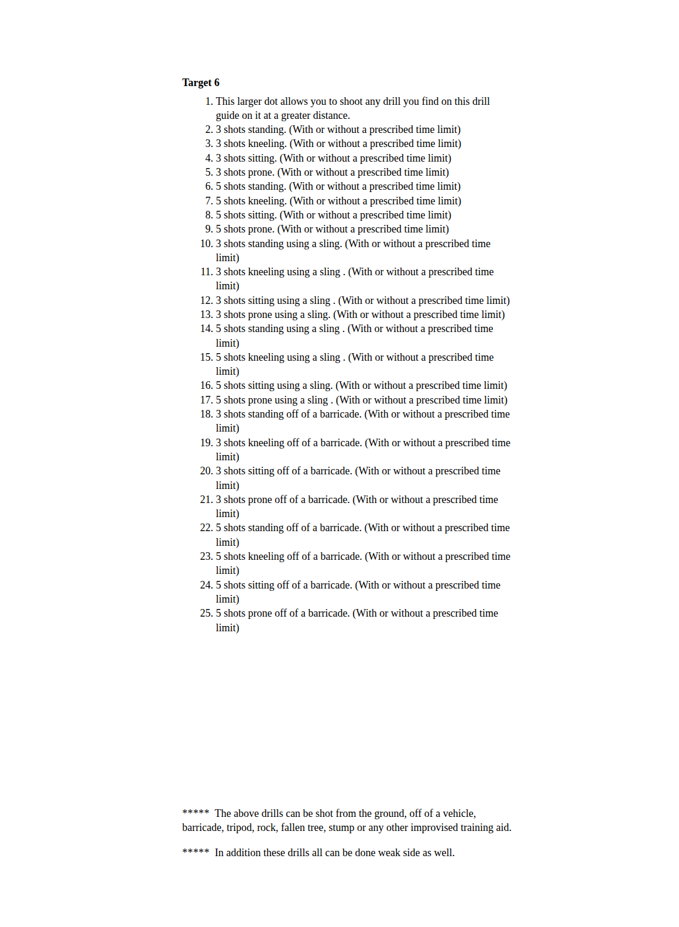Target 6
This larger dot allows you to shoot any drill you find on this drill guide on it at a greater distance.
3 shots standing. (With or without a prescribed time limit)
3 shots kneeling. (With or without a prescribed time limit)
3 shots sitting. (With or without a prescribed time limit)
3 shots prone. (With or without a prescribed time limit)
5 shots standing. (With or without a prescribed time limit)
5 shots kneeling. (With or without a prescribed time limit)
5 shots sitting. (With or without a prescribed time limit)
5 shots prone. (With or without a prescribed time limit)
3 shots standing using a sling. (With or without a prescribed time limit)
3 shots kneeling using a sling . (With or without a prescribed time limit)
3 shots sitting using a sling . (With or without a prescribed time limit)
3 shots prone using a sling. (With or without a prescribed time limit)
5 shots standing using a sling . (With or without a prescribed time limit)
5 shots kneeling using a sling . (With or without a prescribed time limit)
5 shots sitting using a sling. (With or without a prescribed time limit)
5 shots prone using a sling . (With or without a prescribed time limit)
3 shots standing off of a barricade. (With or without a prescribed time limit)
3 shots kneeling off of a barricade. (With or without a prescribed time limit)
3 shots sitting off of a barricade. (With or without a prescribed time limit)
3 shots prone off of a barricade. (With or without a prescribed time limit)
5 shots standing off of a barricade. (With or without a prescribed time limit)
5 shots kneeling off of a barricade. (With or without a prescribed time limit)
5 shots sitting off of a barricade. (With or without a prescribed time limit)
5 shots prone off of a barricade. (With or without a prescribed time limit)
***** The above drills can be shot from the ground, off of a vehicle, barricade, tripod, rock, fallen tree, stump or any other improvised training aid.
***** In addition these drills all can be done weak side as well.